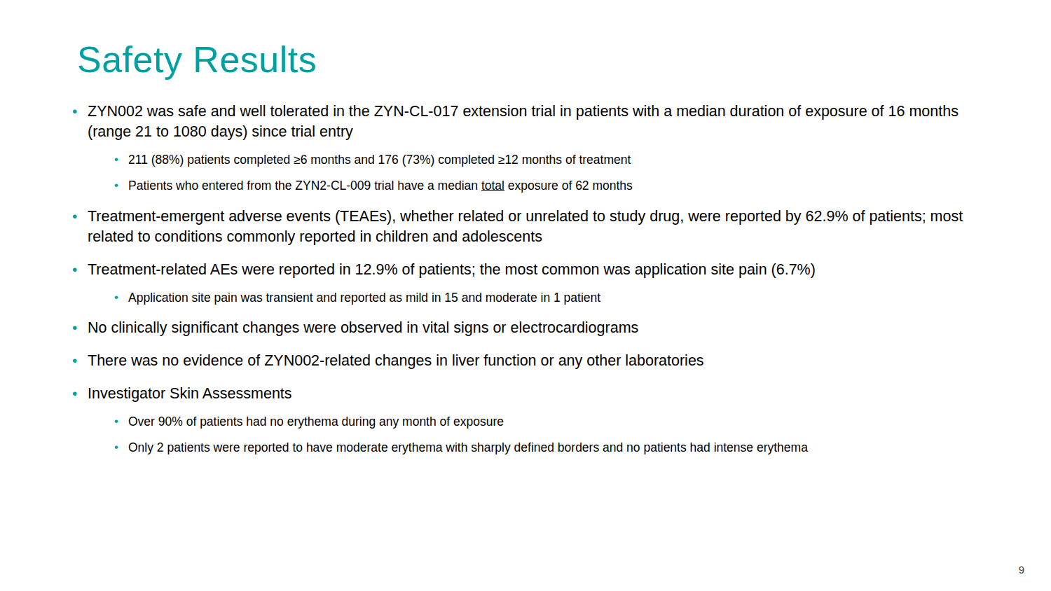Safety Results
ZYN002 was safe and well tolerated in the ZYN-CL-017 extension trial in patients with a median duration of exposure of 16 months (range 21 to 1080 days) since trial entry
211 (88%) patients completed ≥6 months and 176 (73%) completed ≥12 months of treatment
Patients who entered from the ZYN2-CL-009 trial have a median total exposure of 62 months
Treatment-emergent adverse events (TEAEs), whether related or unrelated to study drug, were reported by 62.9% of patients; most related to conditions commonly reported in children and adolescents
Treatment-related AEs were reported in 12.9% of patients; the most common was application site pain (6.7%)
Application site pain was transient and reported as mild in 15 and moderate in 1 patient
No clinically significant changes were observed in vital signs or electrocardiograms
There was no evidence of ZYN002-related changes in liver function or any other laboratories
Investigator Skin Assessments
Over 90% of patients had no erythema during any month of exposure
Only 2 patients were reported to have moderate erythema with sharply defined borders and no patients had intense erythema
9